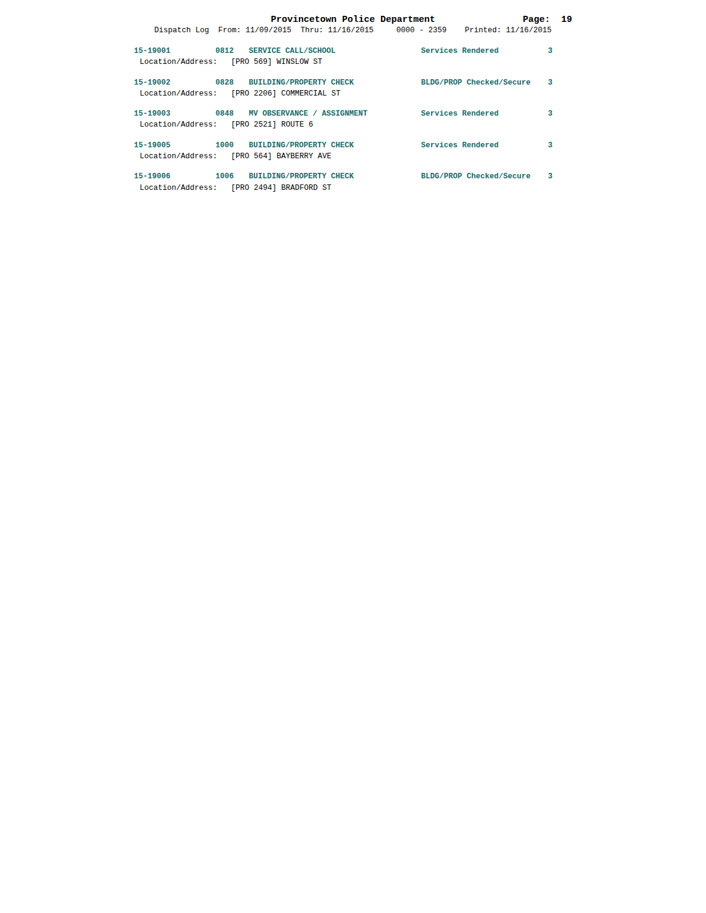Provincetown Police Department Page: 19
Dispatch Log From: 11/09/2015 Thru: 11/16/2015 0000 - 2359 Printed: 11/16/2015
| 15-19001 | 0812 | SERVICE CALL/SCHOOL | Services Rendered | 3 |
| Location/Address: [PRO 569] WINSLOW ST |
| 15-19002 | 0828 | BUILDING/PROPERTY CHECK | BLDG/PROP Checked/Secure | 3 |
| Location/Address: [PRO 2206] COMMERCIAL ST |
| 15-19003 | 0848 | MV OBSERVANCE / ASSIGNMENT | Services Rendered | 3 |
| Location/Address: [PRO 2521] ROUTE 6 |
| 15-19005 | 1000 | BUILDING/PROPERTY CHECK | Services Rendered | 3 |
| Location/Address: [PRO 564] BAYBERRY AVE |
| 15-19006 | 1006 | BUILDING/PROPERTY CHECK | BLDG/PROP Checked/Secure | 3 |
| Location/Address: [PRO 2494] BRADFORD ST |